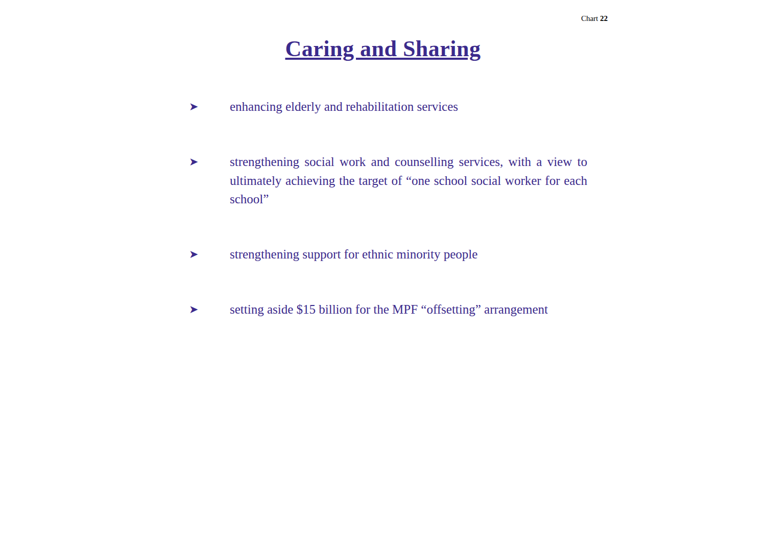Chart 22
Caring and Sharing
enhancing elderly and rehabilitation services
strengthening social work and counselling services, with a view to ultimately achieving the target of “one school social worker for each school”
strengthening support for ethnic minority people
setting aside $15 billion for the MPF “offsetting” arrangement